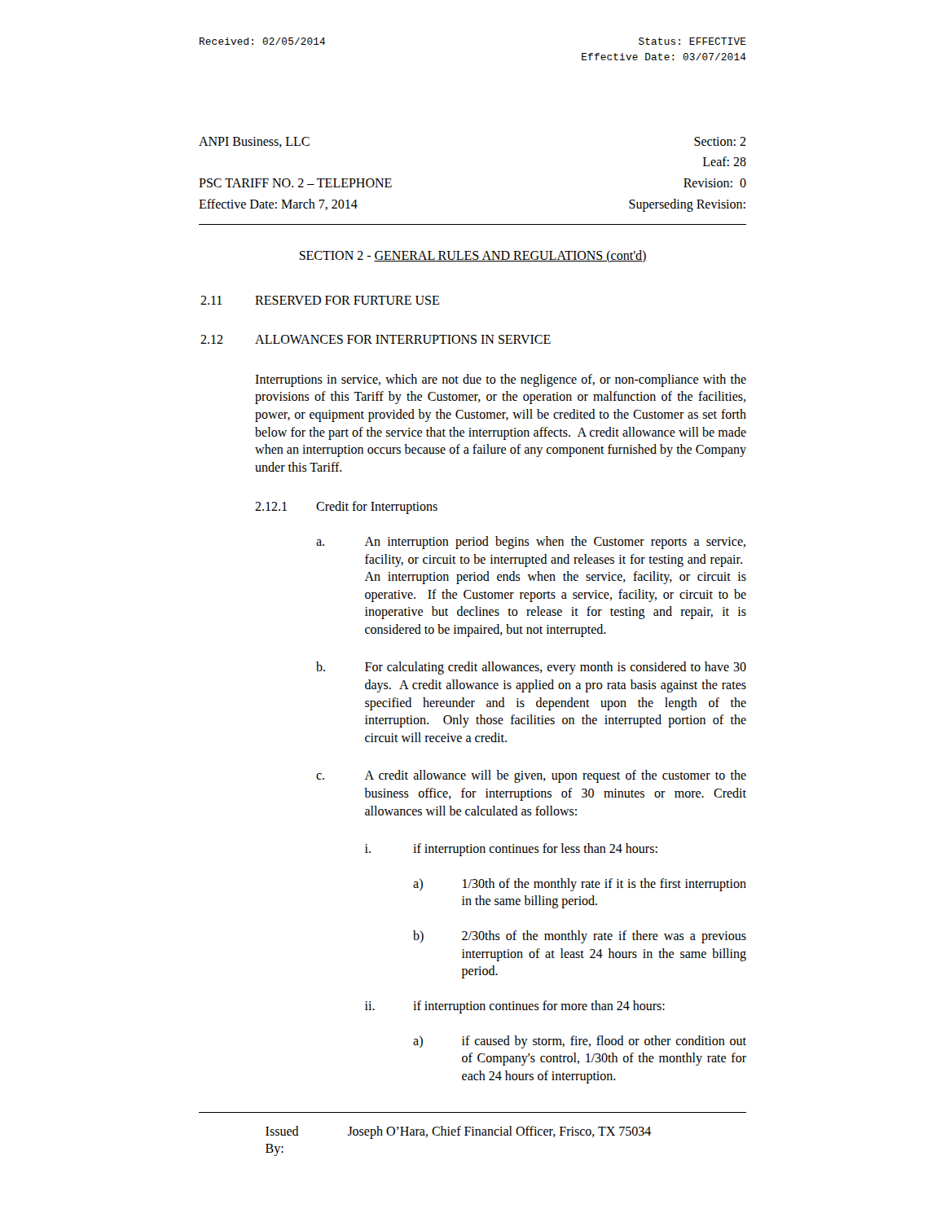Received: 02/05/2014 Status: EFFECTIVE
Effective Date: 03/07/2014
ANPI Business, LLC
PSC TARIFF NO. 2 – TELEPHONE
Effective Date: March 7, 2014
Section: 2
Leaf: 28
Revision: 0
Superseding Revision:
SECTION 2 - GENERAL RULES AND REGULATIONS (cont'd)
2.11
RESERVED FOR FURTURE USE
2.12
ALLOWANCES FOR INTERRUPTIONS IN SERVICE
Interruptions in service, which are not due to the negligence of, or non-compliance with the provisions of this Tariff by the Customer, or the operation or malfunction of the facilities, power, or equipment provided by the Customer, will be credited to the Customer as set forth below for the part of the service that the interruption affects. A credit allowance will be made when an interruption occurs because of a failure of any component furnished by the Company under this Tariff.
2.12.1
Credit for Interruptions
a.
An interruption period begins when the Customer reports a service, facility, or circuit to be interrupted and releases it for testing and repair. An interruption period ends when the service, facility, or circuit is operative. If the Customer reports a service, facility, or circuit to be inoperative but declines to release it for testing and repair, it is considered to be impaired, but not interrupted.
b.
For calculating credit allowances, every month is considered to have 30 days. A credit allowance is applied on a pro rata basis against the rates specified hereunder and is dependent upon the length of the interruption. Only those facilities on the interrupted portion of the circuit will receive a credit.
c.
A credit allowance will be given, upon request of the customer to the business office, for interruptions of 30 minutes or more. Credit allowances will be calculated as follows:
i.
if interruption continues for less than 24 hours:
a)
1/30th of the monthly rate if it is the first interruption in the same billing period.
b)
2/30ths of the monthly rate if there was a previous interruption of at least 24 hours in the same billing period.
ii.
if interruption continues for more than 24 hours:
a)
if caused by storm, fire, flood or other condition out of Company's control, 1/30th of the monthly rate for each 24 hours of interruption.
Issued By:
Joseph O’Hara, Chief Financial Officer, Frisco, TX 75034